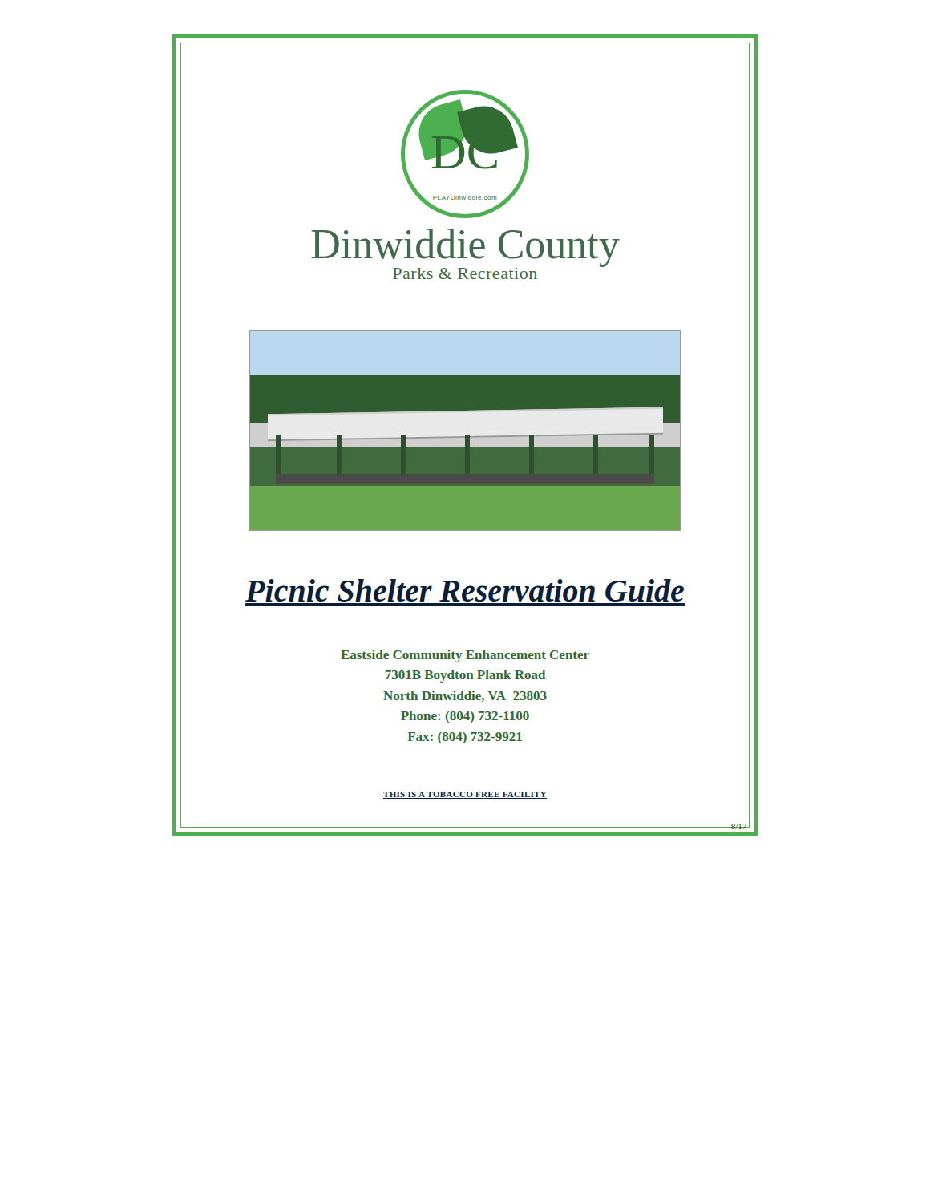DC PLAYDinwiddie.com
Dinwiddie County
Parks & Recreation
Picnic shelter at Eastside Community Enhancement Center
Picnic Shelter Reservation Guide
Eastside Community Enhancement Center
7301B Boydton Plank Road
North Dinwiddie, VA 23803
Phone: (804) 732-1100
Fax: (804) 732-9921
THIS IS A TOBACCO FREE FACILITY
8/17